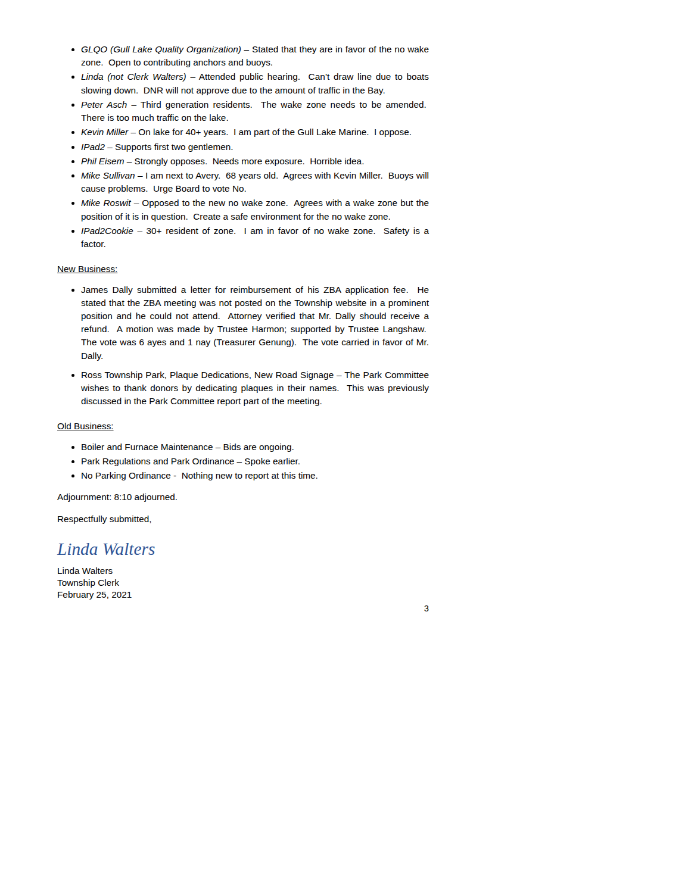GLQO (Gull Lake Quality Organization) – Stated that they are in favor of the no wake zone. Open to contributing anchors and buoys.
Linda (not Clerk Walters) – Attended public hearing. Can’t draw line due to boats slowing down. DNR will not approve due to the amount of traffic in the Bay.
Peter Asch – Third generation residents. The wake zone needs to be amended. There is too much traffic on the lake.
Kevin Miller – On lake for 40+ years. I am part of the Gull Lake Marine. I oppose.
IPad2 – Supports first two gentlemen.
Phil Eisem – Strongly opposes. Needs more exposure. Horrible idea.
Mike Sullivan – I am next to Avery. 68 years old. Agrees with Kevin Miller. Buoys will cause problems. Urge Board to vote No.
Mike Roswit – Opposed to the new no wake zone. Agrees with a wake zone but the position of it is in question. Create a safe environment for the no wake zone.
IPad2Cookie – 30+ resident of zone. I am in favor of no wake zone. Safety is a factor.
New Business:
James Dally submitted a letter for reimbursement of his ZBA application fee. He stated that the ZBA meeting was not posted on the Township website in a prominent position and he could not attend. Attorney verified that Mr. Dally should receive a refund. A motion was made by Trustee Harmon; supported by Trustee Langshaw. The vote was 6 ayes and 1 nay (Treasurer Genung). The vote carried in favor of Mr. Dally.
Ross Township Park, Plaque Dedications, New Road Signage – The Park Committee wishes to thank donors by dedicating plaques in their names. This was previously discussed in the Park Committee report part of the meeting.
Old Business:
Boiler and Furnace Maintenance – Bids are ongoing.
Park Regulations and Park Ordinance – Spoke earlier.
No Parking Ordinance - Nothing new to report at this time.
Adjournment: 8:10 adjourned.
Respectfully submitted,
Linda Walters
Linda Walters
Township Clerk
February 25, 2021
3